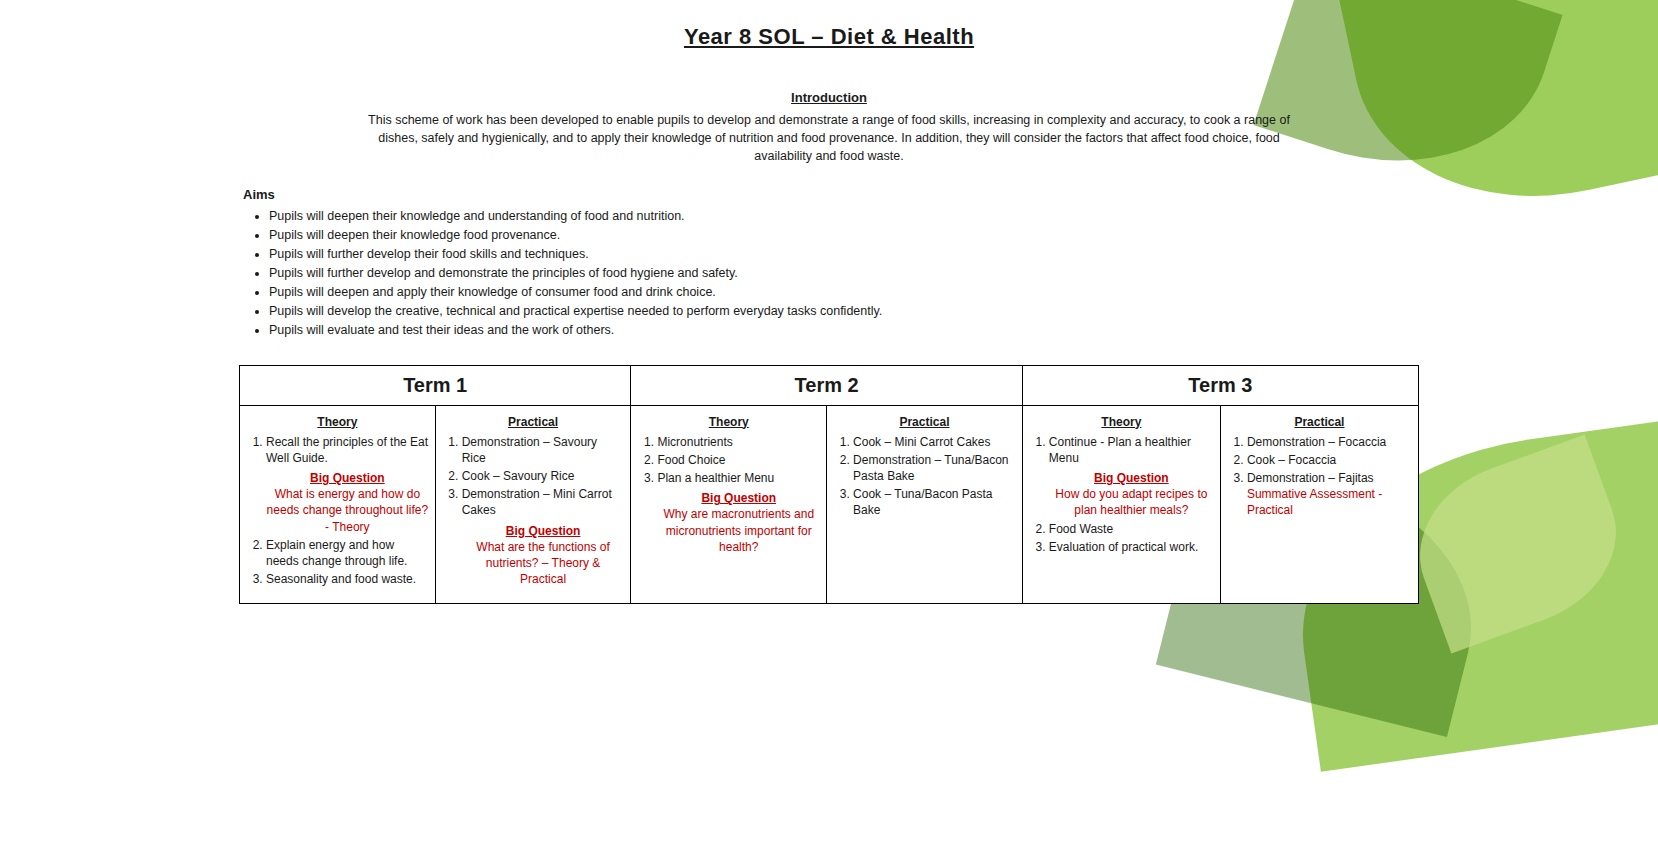Year 8 SOL – Diet & Health
Introduction
This scheme of work has been developed to enable pupils to develop and demonstrate a range of food skills, increasing in complexity and accuracy, to cook a range of dishes, safely and hygienically, and to apply their knowledge of nutrition and food provenance. In addition, they will consider the factors that affect food choice, food availability and food waste.
Aims
Pupils will deepen their knowledge and understanding of food and nutrition.
Pupils will deepen their knowledge food provenance.
Pupils will further develop their food skills and techniques.
Pupils will further develop and demonstrate the principles of food hygiene and safety.
Pupils will deepen and apply their knowledge of consumer food and drink choice.
Pupils will develop the creative, technical and practical expertise needed to perform everyday tasks confidently.
Pupils will evaluate and test their ideas and the work of others.
| Term 1 | Term 2 | Term 3 |
| --- | --- | --- |
| Theory Recall the principles of the Eat Well Guide. Big Question What is energy and how do needs change throughout life? - Theory Explain energy and how needs change through life. Seasonality and food waste. | Practical Demonstration – Savoury Rice Cook – Savoury Rice Demonstration – Mini Carrot Cakes Big Question What are the functions of nutrients? – Theory & Practical | Theory Micronutrients Food Choice Plan a healthier Menu Big Question Why are macronutrients and micronutrients important for health? | Practical Cook – Mini Carrot Cakes Demonstration – Tuna/Bacon Pasta Bake Cook – Tuna/Bacon Pasta Bake | Theory Continue - Plan a healthier Menu Big Question How do you adapt recipes to plan healthier meals? Food Waste Evaluation of practical work. | Practical Demonstration – Focaccia Cook – Focaccia Demonstration – Fajitas Summative Assessment - Practical |